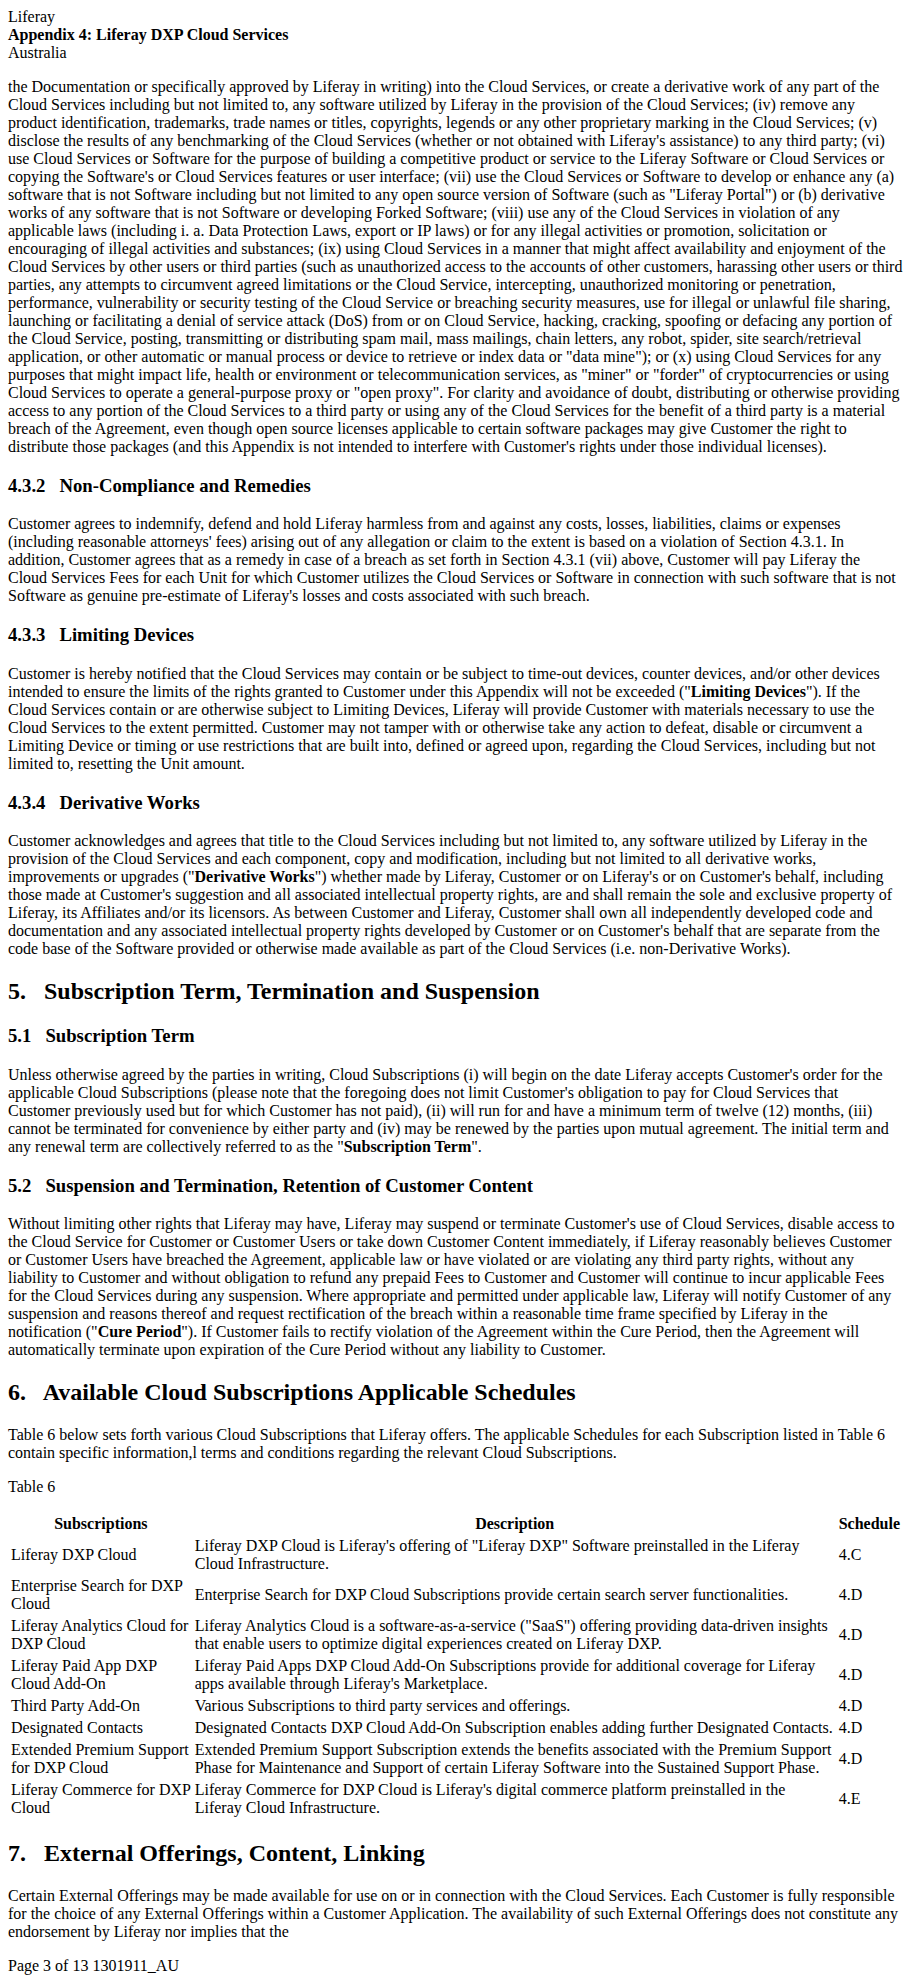Liferay
Appendix 4: Liferay DXP Cloud Services
Australia
the Documentation or specifically approved by Liferay in writing) into the Cloud Services, or create a derivative work of any part of the Cloud Services including but not limited to, any software utilized by Liferay in the provision of the Cloud Services; (iv) remove any product identification, trademarks, trade names or titles, copyrights, legends or any other proprietary marking in the Cloud Services; (v) disclose the results of any benchmarking of the Cloud Services (whether or not obtained with Liferay's assistance) to any third party; (vi) use Cloud Services or Software for the purpose of building a competitive product or service to the Liferay Software or Cloud Services or copying the Software's or Cloud Services features or user interface; (vii) use the Cloud Services or Software to develop or enhance any (a) software that is not Software including but not limited to any open source version of Software (such as "Liferay Portal") or (b) derivative works of any software that is not Software or developing Forked Software; (viii) use any of the Cloud Services in violation of any applicable laws (including i. a. Data Protection Laws, export or IP laws) or for any illegal activities or promotion, solicitation or encouraging of illegal activities and substances; (ix) using Cloud Services in a manner that might affect availability and enjoyment of the Cloud Services by other users or third parties (such as unauthorized access to the accounts of other customers, harassing other users or third parties, any attempts to circumvent agreed limitations or the Cloud Service, intercepting, unauthorized monitoring or penetration, performance, vulnerability or security testing of the Cloud Service or breaching security measures, use for illegal or unlawful file sharing, launching or facilitating a denial of service attack (DoS) from or on Cloud Service, hacking, cracking, spoofing or defacing any portion of the Cloud Service, posting, transmitting or distributing spam mail, mass mailings, chain letters, any robot, spider, site search/retrieval application, or other automatic or manual process or device to retrieve or index data or "data mine"); or (x) using Cloud Services for any purposes that might impact life, health or environment or telecommunication services, as "miner" or "forder" of cryptocurrencies or using Cloud Services to operate a general-purpose proxy or "open proxy". For clarity and avoidance of doubt, distributing or otherwise providing access to any portion of the Cloud Services to a third party or using any of the Cloud Services for the benefit of a third party is a material breach of the Agreement, even though open source licenses applicable to certain software packages may give Customer the right to distribute those packages (and this Appendix is not intended to interfere with Customer's rights under those individual licenses).
4.3.2 Non-Compliance and Remedies
Customer agrees to indemnify, defend and hold Liferay harmless from and against any costs, losses, liabilities, claims or expenses (including reasonable attorneys' fees) arising out of any allegation or claim to the extent is based on a violation of Section 4.3.1. In addition, Customer agrees that as a remedy in case of a breach as set forth in Section 4.3.1 (vii) above, Customer will pay Liferay the Cloud Services Fees for each Unit for which Customer utilizes the Cloud Services or Software in connection with such software that is not Software as genuine pre-estimate of Liferay's losses and costs associated with such breach.
4.3.3 Limiting Devices
Customer is hereby notified that the Cloud Services may contain or be subject to time-out devices, counter devices, and/or other devices intended to ensure the limits of the rights granted to Customer under this Appendix will not be exceeded ("Limiting Devices"). If the Cloud Services contain or are otherwise subject to Limiting Devices, Liferay will provide Customer with materials necessary to use the Cloud Services to the extent permitted. Customer may not tamper with or otherwise take any action to defeat, disable or circumvent a Limiting Device or timing or use restrictions that are built into, defined or agreed upon, regarding the Cloud Services, including but not limited to, resetting the Unit amount.
4.3.4 Derivative Works
Customer acknowledges and agrees that title to the Cloud Services including but not limited to, any software utilized by Liferay in the provision of the Cloud Services and each component, copy and modification, including but not limited to all derivative works, improvements or upgrades ("Derivative Works") whether made by Liferay, Customer or on Liferay's or on Customer's behalf, including those made at Customer's suggestion and all associated intellectual property rights, are and shall remain the sole and exclusive property of Liferay, its Affiliates and/or its licensors. As between Customer and Liferay, Customer shall own all independently developed code and documentation and any associated intellectual property rights developed by Customer or on Customer's behalf that are separate from the code base of the Software provided or otherwise made available as part of the Cloud Services (i.e. non-Derivative Works).
5. Subscription Term, Termination and Suspension
5.1 Subscription Term
Unless otherwise agreed by the parties in writing, Cloud Subscriptions (i) will begin on the date Liferay accepts Customer's order for the applicable Cloud Subscriptions (please note that the foregoing does not limit Customer's obligation to pay for Cloud Services that Customer previously used but for which Customer has not paid), (ii) will run for and have a minimum term of twelve (12) months, (iii) cannot be terminated for convenience by either party and (iv) may be renewed by the parties upon mutual agreement. The initial term and any renewal term are collectively referred to as the "Subscription Term".
5.2 Suspension and Termination, Retention of Customer Content
Without limiting other rights that Liferay may have, Liferay may suspend or terminate Customer's use of Cloud Services, disable access to the Cloud Service for Customer or Customer Users or take down Customer Content immediately, if Liferay reasonably believes Customer or Customer Users have breached the Agreement, applicable law or have violated or are violating any third party rights, without any liability to Customer and without obligation to refund any prepaid Fees to Customer and Customer will continue to incur applicable Fees for the Cloud Services during any suspension. Where appropriate and permitted under applicable law, Liferay will notify Customer of any suspension and reasons thereof and request rectification of the breach within a reasonable time frame specified by Liferay in the notification ("Cure Period"). If Customer fails to rectify violation of the Agreement within the Cure Period, then the Agreement will automatically terminate upon expiration of the Cure Period without any liability to Customer.
6. Available Cloud Subscriptions Applicable Schedules
Table 6 below sets forth various Cloud Subscriptions that Liferay offers. The applicable Schedules for each Subscription listed in Table 6 contain specific information,l terms and conditions regarding the relevant Cloud Subscriptions.
Table 6
| Subscriptions | Description | Schedule |
| --- | --- | --- |
| Liferay DXP Cloud | Liferay DXP Cloud is Liferay's offering of "Liferay DXP" Software preinstalled in the Liferay Cloud Infrastructure. | 4.C |
| Enterprise Search for DXP Cloud | Enterprise Search for DXP Cloud Subscriptions provide certain search server functionalities. | 4.D |
| Liferay Analytics Cloud for DXP Cloud | Liferay Analytics Cloud is a software-as-a-service ("SaaS") offering providing data-driven insights that enable users to optimize digital experiences created on Liferay DXP. | 4.D |
| Liferay Paid App DXP Cloud Add-On | Liferay Paid Apps DXP Cloud Add-On Subscriptions provide for additional coverage for Liferay apps available through Liferay's Marketplace. | 4.D |
| Third Party Add-On | Various Subscriptions to third party services and offerings. | 4.D |
| Designated Contacts | Designated Contacts DXP Cloud Add-On Subscription enables adding further Designated Contacts. | 4.D |
| Extended Premium Support for DXP Cloud | Extended Premium Support Subscription extends the benefits associated with the Premium Support Phase for Maintenance and Support of certain Liferay Software into the Sustained Support Phase. | 4.D |
| Liferay Commerce for DXP Cloud | Liferay Commerce for DXP Cloud is Liferay's digital commerce platform preinstalled in the Liferay Cloud Infrastructure. | 4.E |
7. External Offerings, Content, Linking
Certain External Offerings may be made available for use on or in connection with the Cloud Services. Each Customer is fully responsible for the choice of any External Offerings within a Customer Application. The availability of such External Offerings does not constitute any endorsement by Liferay nor implies that the
Page 3 of 13 1301911_AU